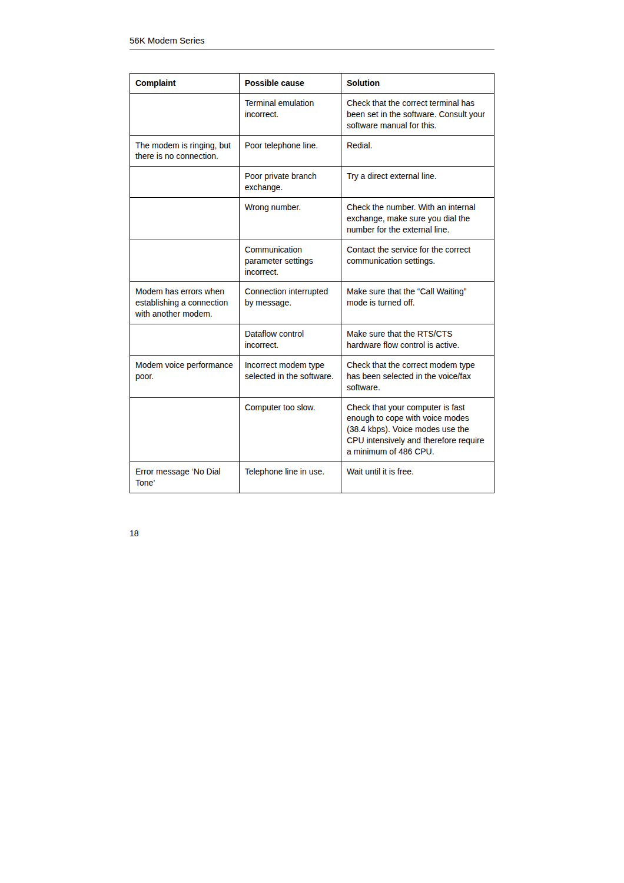56K Modem Series
| Complaint | Possible cause | Solution |
| --- | --- | --- |
| | Terminal emulation incorrect. | Check that the correct terminal has been set in the software. Consult your software manual for this. |
| The modem is ringing, but there is no connection. | Poor telephone line. | Redial. |
| | Poor private branch exchange. | Try a direct external line. |
| | Wrong number. | Check the number. With an internal exchange, make sure you dial the number for the external line. |
| | Communication parameter settings incorrect. | Contact the service for the correct communication settings. |
| Modem has errors when establishing a connection with another modem. | Connection interrupted by message. | Make sure that the “Call Waiting” mode is turned off. |
| | Dataflow control incorrect. | Make sure that the RTS/CTS hardware flow control is active. |
| Modem voice performance poor. | Incorrect modem type selected in the software. | Check that the correct modem type has been selected in the voice/fax software. |
| | Computer too slow. | Check that your computer is fast enough to cope with voice modes (38.4 kbps). Voice modes use the CPU intensively and therefore require a minimum of 486 CPU. |
| Error message ‘No Dial Tone’ | Telephone line in use. | Wait until it is free. |
18